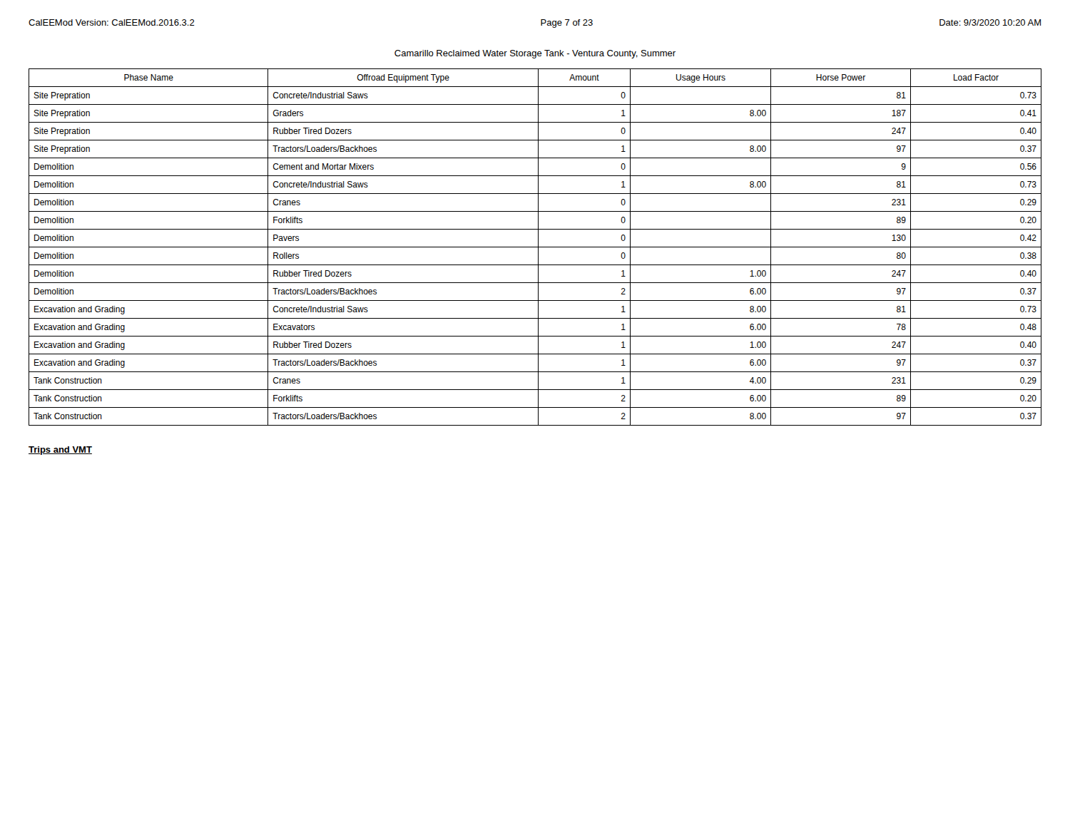CalEEMod Version: CalEEMod.2016.3.2
Page 7 of 23
Date: 9/3/2020 10:20 AM
Camarillo Reclaimed Water Storage Tank - Ventura County, Summer
| Phase Name | Offroad Equipment Type | Amount | Usage Hours | Horse Power | Load Factor |
| --- | --- | --- | --- | --- | --- |
| Site Prepration | Concrete/Industrial Saws | 0 | | 81 | 0.73 |
| Site Prepration | Graders | 1 | 8.00 | 187 | 0.41 |
| Site Prepration | Rubber Tired Dozers | 0 | | 247 | 0.40 |
| Site Prepration | Tractors/Loaders/Backhoes | 1 | 8.00 | 97 | 0.37 |
| Demolition | Cement and Mortar Mixers | 0 | | 9 | 0.56 |
| Demolition | Concrete/Industrial Saws | 1 | 8.00 | 81 | 0.73 |
| Demolition | Cranes | 0 | | 231 | 0.29 |
| Demolition | Forklifts | 0 | | 89 | 0.20 |
| Demolition | Pavers | 0 | | 130 | 0.42 |
| Demolition | Rollers | 0 | | 80 | 0.38 |
| Demolition | Rubber Tired Dozers | 1 | 1.00 | 247 | 0.40 |
| Demolition | Tractors/Loaders/Backhoes | 2 | 6.00 | 97 | 0.37 |
| Excavation and Grading | Concrete/Industrial Saws | 1 | 8.00 | 81 | 0.73 |
| Excavation and Grading | Excavators | 1 | 6.00 | 78 | 0.48 |
| Excavation and Grading | Rubber Tired Dozers | 1 | 1.00 | 247 | 0.40 |
| Excavation and Grading | Tractors/Loaders/Backhoes | 1 | 6.00 | 97 | 0.37 |
| Tank Construction | Cranes | 1 | 4.00 | 231 | 0.29 |
| Tank Construction | Forklifts | 2 | 6.00 | 89 | 0.20 |
| Tank Construction | Tractors/Loaders/Backhoes | 2 | 8.00 | 97 | 0.37 |
Trips and VMT